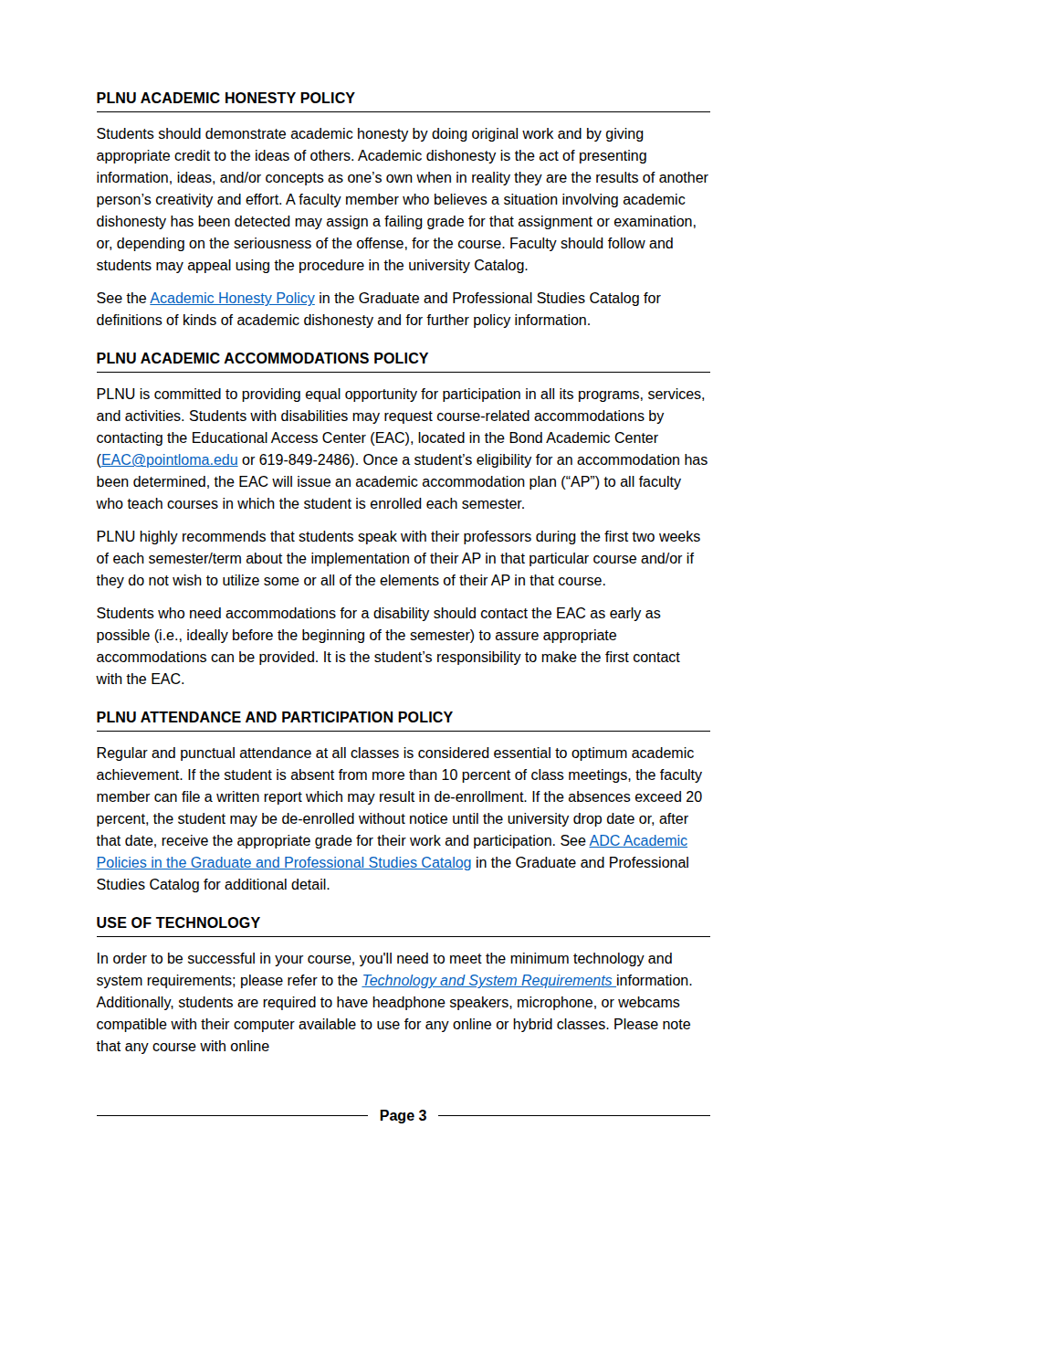PLNU Academic Honesty Policy
Students should demonstrate academic honesty by doing original work and by giving appropriate credit to the ideas of others. Academic dishonesty is the act of presenting information, ideas, and/or concepts as one’s own when in reality they are the results of another person’s creativity and effort. A faculty member who believes a situation involving academic dishonesty has been detected may assign a failing grade for that assignment or examination, or, depending on the seriousness of the offense, for the course. Faculty should follow and students may appeal using the procedure in the university Catalog.
See the Academic Honesty Policy in the Graduate and Professional Studies Catalog for definitions of kinds of academic dishonesty and for further policy information.
PLNU Academic Accommodations Policy
PLNU is committed to providing equal opportunity for participation in all its programs, services, and activities. Students with disabilities may request course-related accommodations by contacting the Educational Access Center (EAC), located in the Bond Academic Center (EAC@pointloma.edu or 619-849-2486). Once a student’s eligibility for an accommodation has been determined, the EAC will issue an academic accommodation plan (“AP”) to all faculty who teach courses in which the student is enrolled each semester.
PLNU highly recommends that students speak with their professors during the first two weeks of each semester/term about the implementation of their AP in that particular course and/or if they do not wish to utilize some or all of the elements of their AP in that course.
Students who need accommodations for a disability should contact the EAC as early as possible (i.e., ideally before the beginning of the semester) to assure appropriate accommodations can be provided. It is the student’s responsibility to make the first contact with the EAC.
PLNU Attendance and Participation Policy
Regular and punctual attendance at all classes is considered essential to optimum academic achievement. If the student is absent from more than 10 percent of class meetings, the faculty member can file a written report which may result in de-enrollment. If the absences exceed 20 percent, the student may be de-enrolled without notice until the university drop date or, after that date, receive the appropriate grade for their work and participation. See ADC Academic Policies in the Graduate and Professional Studies Catalog in the Graduate and Professional Studies Catalog for additional detail.
Use of Technology
In order to be successful in your course, you'll need to meet the minimum technology and system requirements; please refer to the Technology and System Requirements information. Additionally, students are required to have headphone speakers, microphone, or webcams compatible with their computer available to use for any online or hybrid classes. Please note that any course with online
Page 3